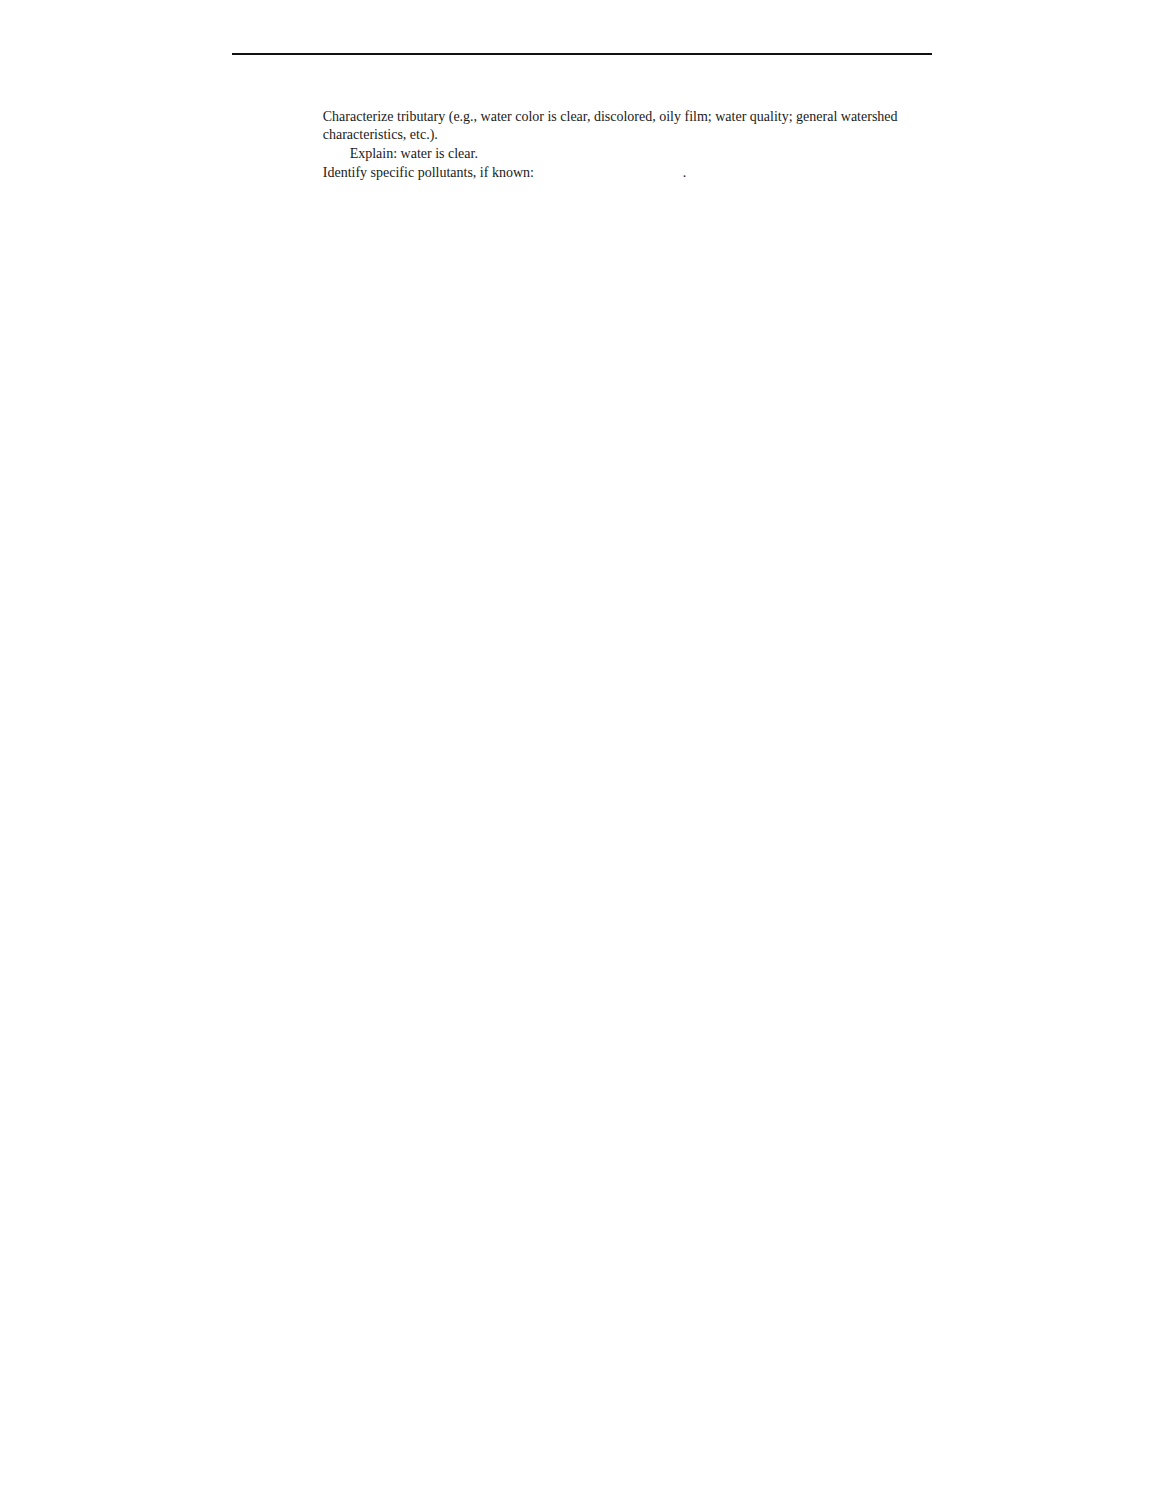Characterize tributary (e.g., water color is clear, discolored, oily film; water quality; general watershed characteristics, etc.).
Explain: water is clear.
Identify specific pollutants, if known:.